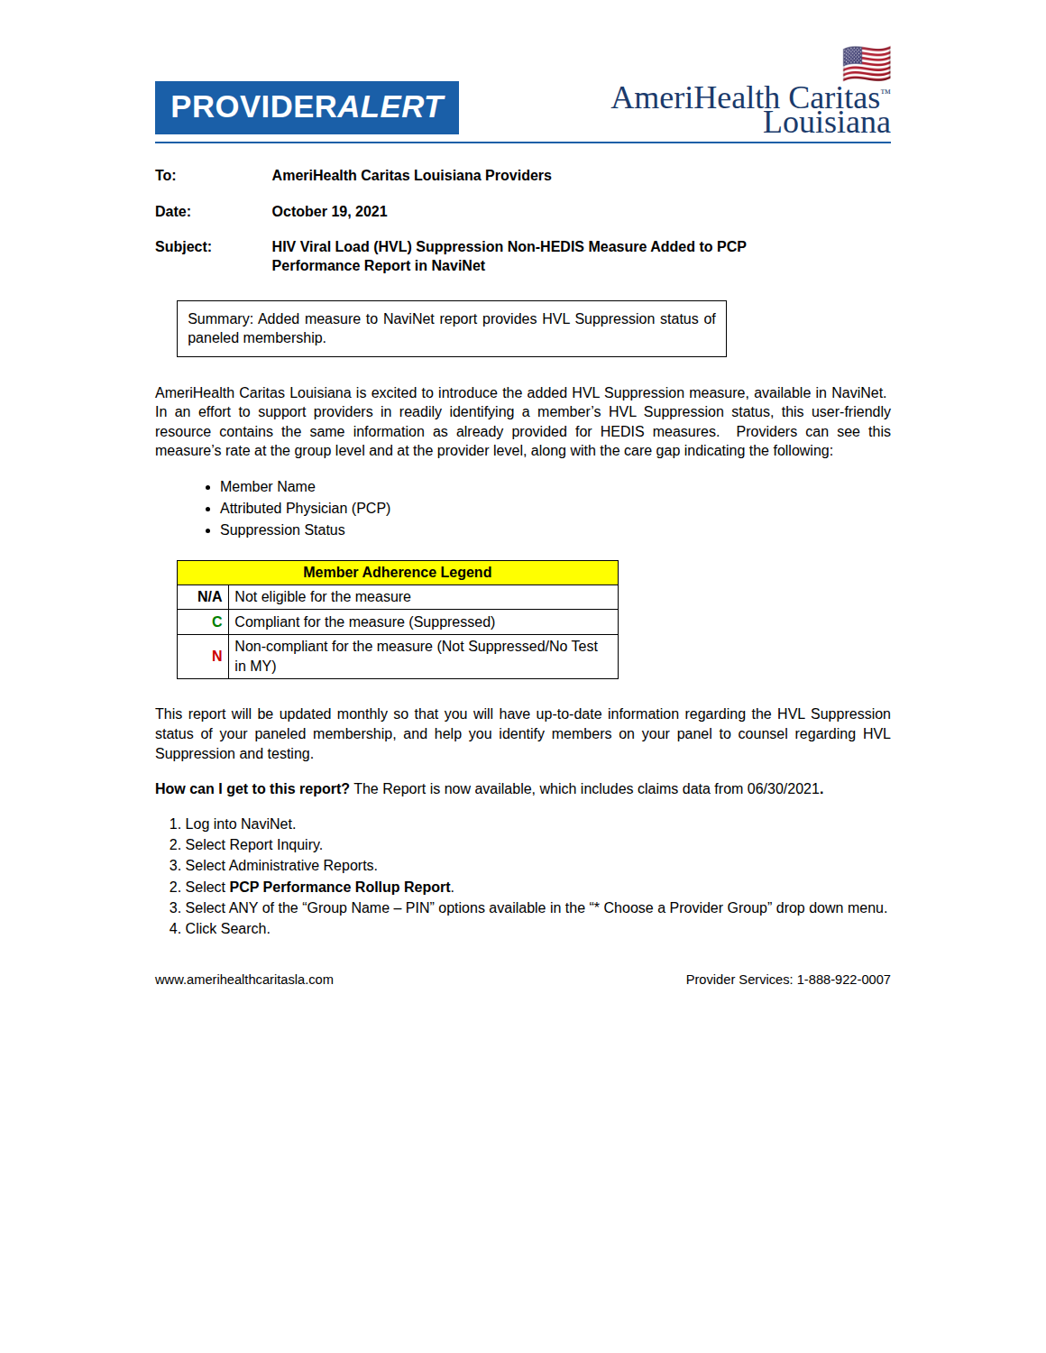PROVIDERALERT
🇺🇸
AmeriHealth Caritas™
Louisiana
| To: | AmeriHealth Caritas Louisiana Providers |
| Date: | October 19, 2021 |
| Subject: | HIV Viral Load (HVL) Suppression Non-HEDIS Measure Added to PCP Performance Report in NaviNet |
Summary: Added measure to NaviNet report provides HVL Suppression status of paneled membership.
AmeriHealth Caritas Louisiana is excited to introduce the added HVL Suppression measure, available in NaviNet. In an effort to support providers in readily identifying a member’s HVL Suppression status, this user-friendly resource contains the same information as already provided for HEDIS measures. Providers can see this measure’s rate at the group level and at the provider level, along with the care gap indicating the following:
Member Name
Attributed Physician (PCP)
Suppression Status
| Member Adherence Legend |
| --- |
| N/A | Not eligible for the measure |
| C | Compliant for the measure (Suppressed) |
| N | Non-compliant for the measure (Not Suppressed/No Test in MY) |
This report will be updated monthly so that you will have up-to-date information regarding the HVL Suppression status of your paneled membership, and help you identify members on your panel to counsel regarding HVL Suppression and testing.
How can I get to this report? The Report is now available, which includes claims data from 06/30/2021.
Log into NaviNet.
Select Report Inquiry.
Select Administrative Reports.
Select PCP Performance Rollup Report.
Select ANY of the “Group Name – PIN” options available in the “* Choose a Provider Group” drop down menu.
Click Search.
www.amerihealthcaritasla.com
Provider Services: 1-888-922-0007